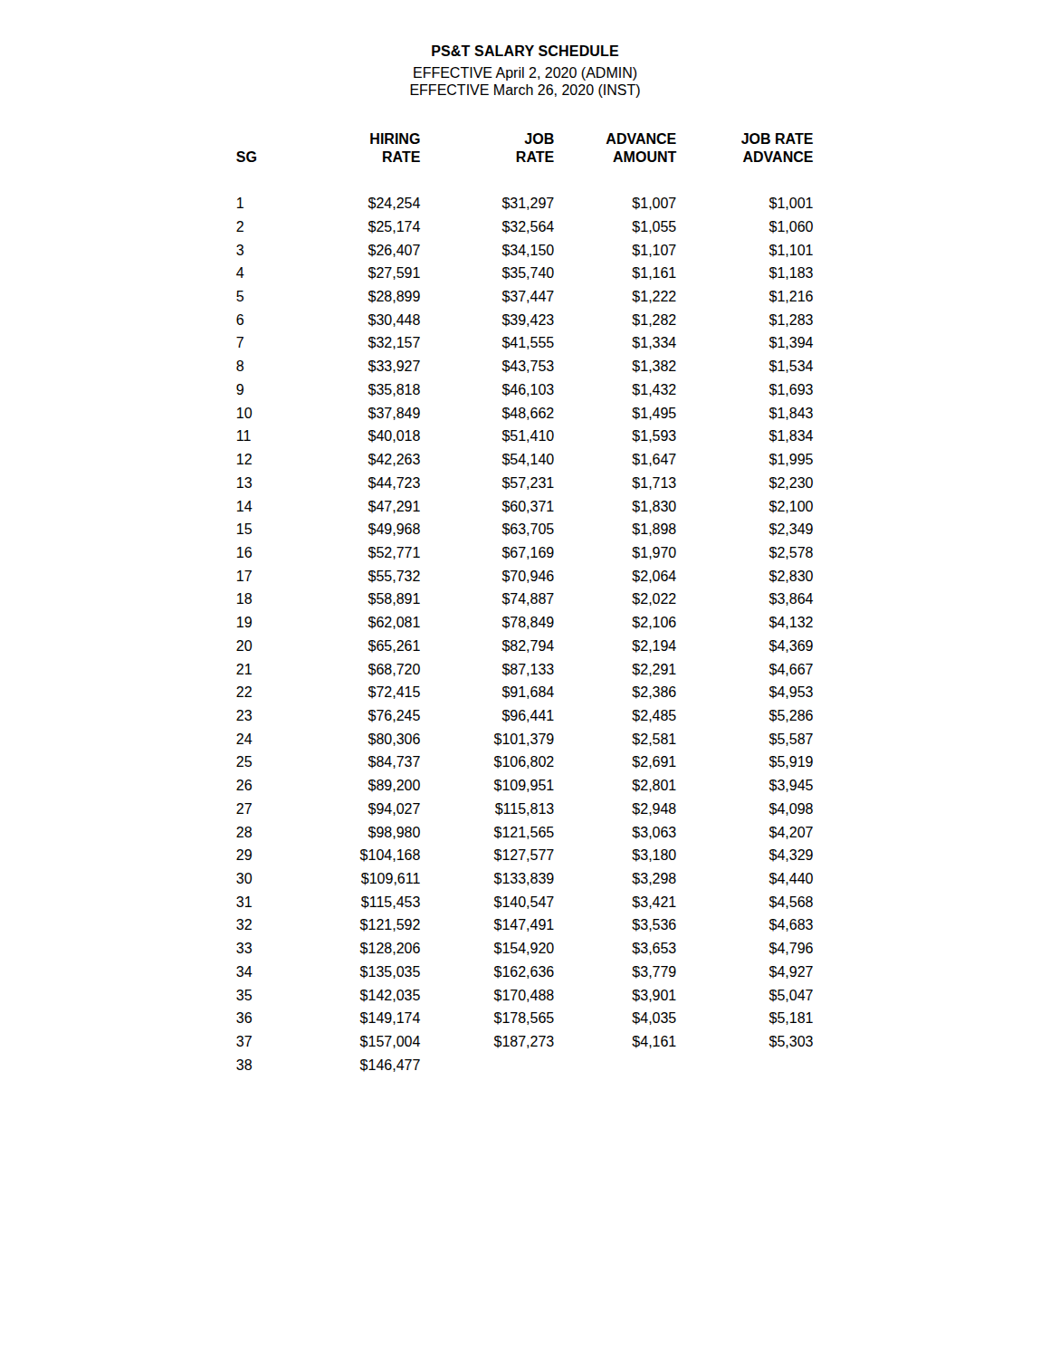PS&T SALARY SCHEDULE
EFFECTIVE April 2, 2020 (ADMIN)
EFFECTIVE March 26, 2020 (INST)
| SG | HIRING RATE | JOB RATE | ADVANCE AMOUNT | JOB RATE ADVANCE |
| --- | --- | --- | --- | --- |
| 1 | $24,254 | $31,297 | $1,007 | $1,001 |
| 2 | $25,174 | $32,564 | $1,055 | $1,060 |
| 3 | $26,407 | $34,150 | $1,107 | $1,101 |
| 4 | $27,591 | $35,740 | $1,161 | $1,183 |
| 5 | $28,899 | $37,447 | $1,222 | $1,216 |
| 6 | $30,448 | $39,423 | $1,282 | $1,283 |
| 7 | $32,157 | $41,555 | $1,334 | $1,394 |
| 8 | $33,927 | $43,753 | $1,382 | $1,534 |
| 9 | $35,818 | $46,103 | $1,432 | $1,693 |
| 10 | $37,849 | $48,662 | $1,495 | $1,843 |
| 11 | $40,018 | $51,410 | $1,593 | $1,834 |
| 12 | $42,263 | $54,140 | $1,647 | $1,995 |
| 13 | $44,723 | $57,231 | $1,713 | $2,230 |
| 14 | $47,291 | $60,371 | $1,830 | $2,100 |
| 15 | $49,968 | $63,705 | $1,898 | $2,349 |
| 16 | $52,771 | $67,169 | $1,970 | $2,578 |
| 17 | $55,732 | $70,946 | $2,064 | $2,830 |
| 18 | $58,891 | $74,887 | $2,022 | $3,864 |
| 19 | $62,081 | $78,849 | $2,106 | $4,132 |
| 20 | $65,261 | $82,794 | $2,194 | $4,369 |
| 21 | $68,720 | $87,133 | $2,291 | $4,667 |
| 22 | $72,415 | $91,684 | $2,386 | $4,953 |
| 23 | $76,245 | $96,441 | $2,485 | $5,286 |
| 24 | $80,306 | $101,379 | $2,581 | $5,587 |
| 25 | $84,737 | $106,802 | $2,691 | $5,919 |
| 26 | $89,200 | $109,951 | $2,801 | $3,945 |
| 27 | $94,027 | $115,813 | $2,948 | $4,098 |
| 28 | $98,980 | $121,565 | $3,063 | $4,207 |
| 29 | $104,168 | $127,577 | $3,180 | $4,329 |
| 30 | $109,611 | $133,839 | $3,298 | $4,440 |
| 31 | $115,453 | $140,547 | $3,421 | $4,568 |
| 32 | $121,592 | $147,491 | $3,536 | $4,683 |
| 33 | $128,206 | $154,920 | $3,653 | $4,796 |
| 34 | $135,035 | $162,636 | $3,779 | $4,927 |
| 35 | $142,035 | $170,488 | $3,901 | $5,047 |
| 36 | $149,174 | $178,565 | $4,035 | $5,181 |
| 37 | $157,004 | $187,273 | $4,161 | $5,303 |
| 38 | $146,477 | | | |